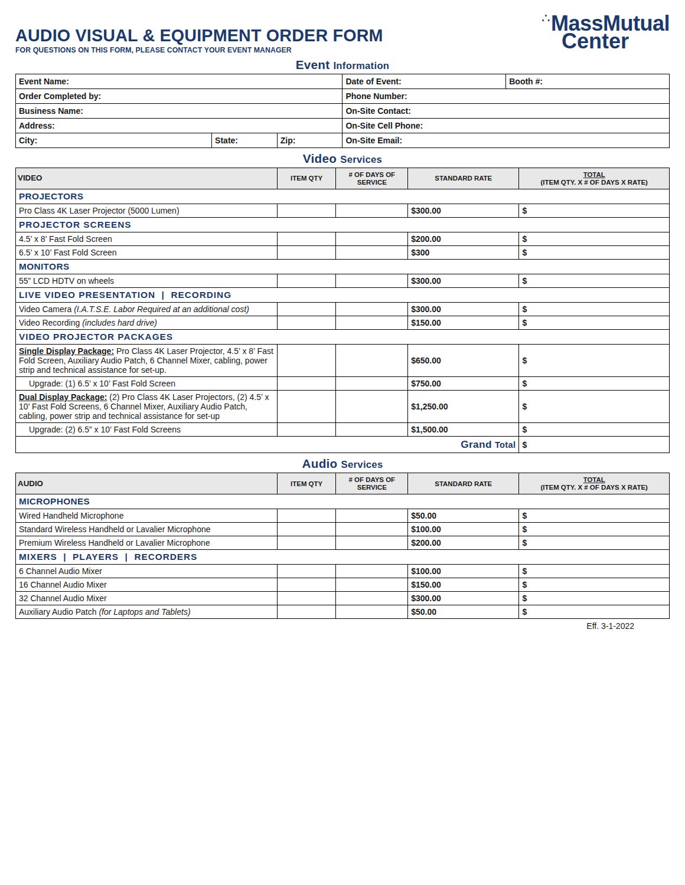Audio Visual & Equipment Order Form
For questions on this form, please contact your Event Manager
∴MassMutual Center
Event Information
| Event Name: | Date of Event: | Booth #: |
| Order Completed by: | Phone Number: |
| Business Name: | On-Site Contact: |
| Address: | On-Site Cell Phone: |
| City: | State: | Zip: | On-Site Email: |
Video Services
| Video | Item Qty | # of Days of Service | Standard Rate | Total (Item Qty. x # of Days x Rate) |
| --- | --- | --- | --- | --- |
| Projectors |
| Pro Class 4K Laser Projector (5000 Lumen) | | | $300.00 | $ |
| Projector Screens |
| 4.5’ x 8’ Fast Fold Screen | | | $200.00 | $ |
| 6.5’ x 10’ Fast Fold Screen | | | $300 | $ |
| Monitors |
| 55” LCD HDTV on wheels | | | $300.00 | $ |
| Live Video Presentation / Recording |
| Video Camera (I.A.T.S.E. Labor Required at an additional cost) | | | $300.00 | $ |
| Video Recording (includes hard drive) | | | $150.00 | $ |
| Video Projector Packages |
| Single Display Package: Pro Class 4K Laser Projector, 4.5’ x 8’ Fast Fold Screen, Auxiliary Audio Patch, 6 Channel Mixer, cabling, power strip and technical assistance for set-up. | | | $650.00 | $ |
| Upgrade: (1) 6.5’ x 10’ Fast Fold Screen | | | $750.00 | $ |
| Dual Display Package: (2) Pro Class 4K Laser Projectors, (2) 4.5’ x 10’ Fast Fold Screens, 6 Channel Mixer, Auxiliary Audio Patch, cabling, power strip and technical assistance for set-up | | | $1,250.00 | $ |
| Upgrade: (2) 6.5” x 10’ Fast Fold Screens | | | $1,500.00 | $ |
| Grand Total | $ |
Audio Services
| Audio | Item Qty | # of Days of Service | Standard Rate | Total (Item Qty. x # of Days x Rate) |
| --- | --- | --- | --- | --- |
| Microphones |
| Wired Handheld Microphone | | | $50.00 | $ |
| Standard Wireless Handheld or Lavalier Microphone | | | $100.00 | $ |
| Premium Wireless Handheld or Lavalier Microphone | | | $200.00 | $ |
| Mixers / Players / Recorders |
| 6 Channel Audio Mixer | | | $100.00 | $ |
| 16 Channel Audio Mixer | | | $150.00 | $ |
| 32 Channel Audio Mixer | | | $300.00 | $ |
| Auxiliary Audio Patch (for Laptops and Tablets) | | | $50.00 | $ |
Eff. 3-1-2022